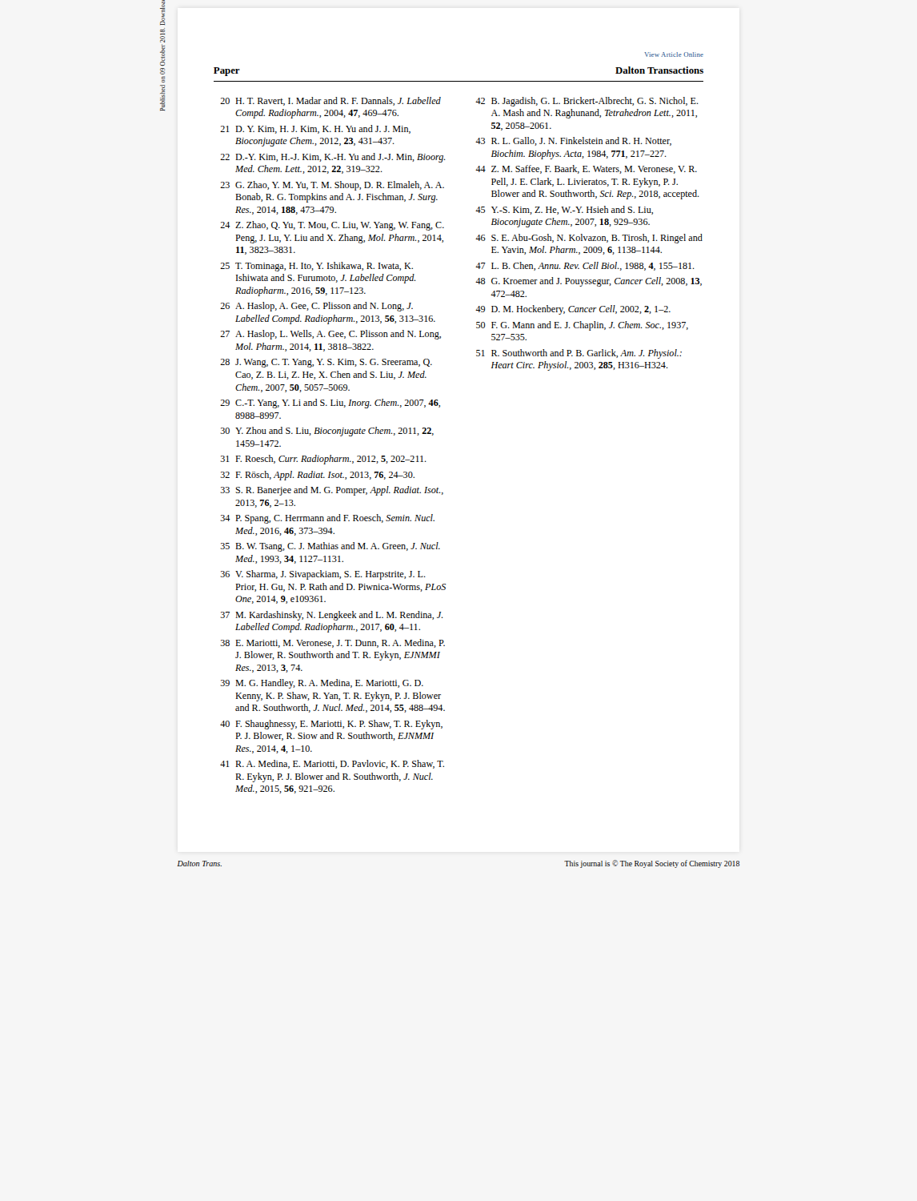View Article Online
Paper
Dalton Transactions
Published on 09 October 2018. Downloaded by Kings College London on 10/22/2018 11:21:34 AM.
H. T. Ravert, I. Madar and R. F. Dannals, J. Labelled Compd. Radiopharm., 2004, 47, 469–476.
D. Y. Kim, H. J. Kim, K. H. Yu and J. J. Min, Bioconjugate Chem., 2012, 23, 431–437.
D.-Y. Kim, H.-J. Kim, K.-H. Yu and J.-J. Min, Bioorg. Med. Chem. Lett., 2012, 22, 319–322.
G. Zhao, Y. M. Yu, T. M. Shoup, D. R. Elmaleh, A. A. Bonab, R. G. Tompkins and A. J. Fischman, J. Surg. Res., 2014, 188, 473–479.
Z. Zhao, Q. Yu, T. Mou, C. Liu, W. Yang, W. Fang, C. Peng, J. Lu, Y. Liu and X. Zhang, Mol. Pharm., 2014, 11, 3823–3831.
T. Tominaga, H. Ito, Y. Ishikawa, R. Iwata, K. Ishiwata and S. Furumoto, J. Labelled Compd. Radiopharm., 2016, 59, 117–123.
A. Haslop, A. Gee, C. Plisson and N. Long, J. Labelled Compd. Radiopharm., 2013, 56, 313–316.
A. Haslop, L. Wells, A. Gee, C. Plisson and N. Long, Mol. Pharm., 2014, 11, 3818–3822.
J. Wang, C. T. Yang, Y. S. Kim, S. G. Sreerama, Q. Cao, Z. B. Li, Z. He, X. Chen and S. Liu, J. Med. Chem., 2007, 50, 5057–5069.
C.-T. Yang, Y. Li and S. Liu, Inorg. Chem., 2007, 46, 8988–8997.
Y. Zhou and S. Liu, Bioconjugate Chem., 2011, 22, 1459–1472.
F. Roesch, Curr. Radiopharm., 2012, 5, 202–211.
F. Rösch, Appl. Radiat. Isot., 2013, 76, 24–30.
S. R. Banerjee and M. G. Pomper, Appl. Radiat. Isot., 2013, 76, 2–13.
P. Spang, C. Herrmann and F. Roesch, Semin. Nucl. Med., 2016, 46, 373–394.
B. W. Tsang, C. J. Mathias and M. A. Green, J. Nucl. Med., 1993, 34, 1127–1131.
V. Sharma, J. Sivapackiam, S. E. Harpstrite, J. L. Prior, H. Gu, N. P. Rath and D. Piwnica-Worms, PLoS One, 2014, 9, e109361.
M. Kardashinsky, N. Lengkeek and L. M. Rendina, J. Labelled Compd. Radiopharm., 2017, 60, 4–11.
E. Mariotti, M. Veronese, J. T. Dunn, R. A. Medina, P. J. Blower, R. Southworth and T. R. Eykyn, EJNMMI Res., 2013, 3, 74.
M. G. Handley, R. A. Medina, E. Mariotti, G. D. Kenny, K. P. Shaw, R. Yan, T. R. Eykyn, P. J. Blower and R. Southworth, J. Nucl. Med., 2014, 55, 488–494.
F. Shaughnessy, E. Mariotti, K. P. Shaw, T. R. Eykyn, P. J. Blower, R. Siow and R. Southworth, EJNMMI Res., 2014, 4, 1–10.
R. A. Medina, E. Mariotti, D. Pavlovic, K. P. Shaw, T. R. Eykyn, P. J. Blower and R. Southworth, J. Nucl. Med., 2015, 56, 921–926.
B. Jagadish, G. L. Brickert-Albrecht, G. S. Nichol, E. A. Mash and N. Raghunand, Tetrahedron Lett., 2011, 52, 2058–2061.
R. L. Gallo, J. N. Finkelstein and R. H. Notter, Biochim. Biophys. Acta, 1984, 771, 217–227.
Z. M. Saffee, F. Baark, E. Waters, M. Veronese, V. R. Pell, J. E. Clark, L. Livieratos, T. R. Eykyn, P. J. Blower and R. Southworth, Sci. Rep., 2018, accepted.
Y.-S. Kim, Z. He, W.-Y. Hsieh and S. Liu, Bioconjugate Chem., 2007, 18, 929–936.
S. E. Abu-Gosh, N. Kolvazon, B. Tirosh, I. Ringel and E. Yavin, Mol. Pharm., 2009, 6, 1138–1144.
L. B. Chen, Annu. Rev. Cell Biol., 1988, 4, 155–181.
G. Kroemer and J. Pouyssegur, Cancer Cell, 2008, 13, 472–482.
D. M. Hockenbery, Cancer Cell, 2002, 2, 1–2.
F. G. Mann and E. J. Chaplin, J. Chem. Soc., 1937, 527–535.
R. Southworth and P. B. Garlick, Am. J. Physiol.: Heart Circ. Physiol., 2003, 285, H316–H324.
Dalton Trans.
This journal is © The Royal Society of Chemistry 2018